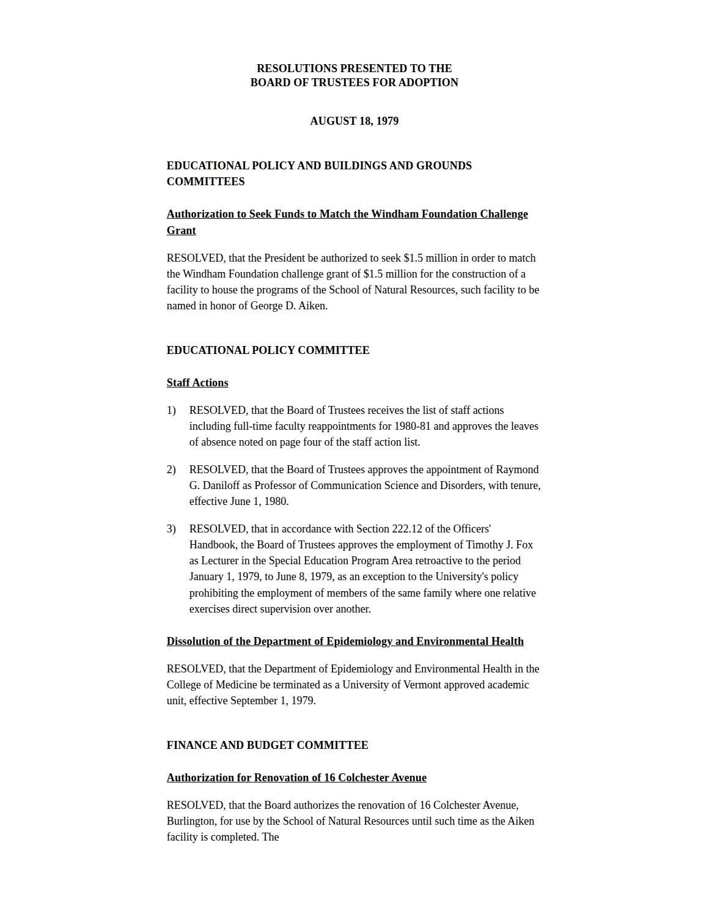RESOLUTIONS PRESENTED TO THE BOARD OF TRUSTEES FOR ADOPTION
AUGUST 18, 1979
EDUCATIONAL POLICY AND BUILDINGS AND GROUNDS COMMITTEES
Authorization to Seek Funds to Match the Windham Foundation Challenge Grant
RESOLVED, that the President be authorized to seek $1.5 million in order to match the Windham Foundation challenge grant of $1.5 million for the construction of a facility to house the programs of the School of Natural Resources, such facility to be named in honor of George D. Aiken.
EDUCATIONAL POLICY COMMITTEE
Staff Actions
RESOLVED, that the Board of Trustees receives the list of staff actions including full-time faculty reappointments for 1980-81 and approves the leaves of absence noted on page four of the staff action list.
RESOLVED, that the Board of Trustees approves the appointment of Raymond G. Daniloff as Professor of Communication Science and Disorders, with tenure, effective June 1, 1980.
RESOLVED, that in accordance with Section 222.12 of the Officers' Handbook, the Board of Trustees approves the employment of Timothy J. Fox as Lecturer in the Special Education Program Area retroactive to the period January 1, 1979, to June 8, 1979, as an exception to the University's policy prohibiting the employment of members of the same family where one relative exercises direct supervision over another.
Dissolution of the Department of Epidemiology and Environmental Health
RESOLVED, that the Department of Epidemiology and Environmental Health in the College of Medicine be terminated as a University of Vermont approved academic unit, effective September 1, 1979.
FINANCE AND BUDGET COMMITTEE
Authorization for Renovation of 16 Colchester Avenue
RESOLVED, that the Board authorizes the renovation of 16 Colchester Avenue, Burlington, for use by the School of Natural Resources until such time as the Aiken facility is completed. The